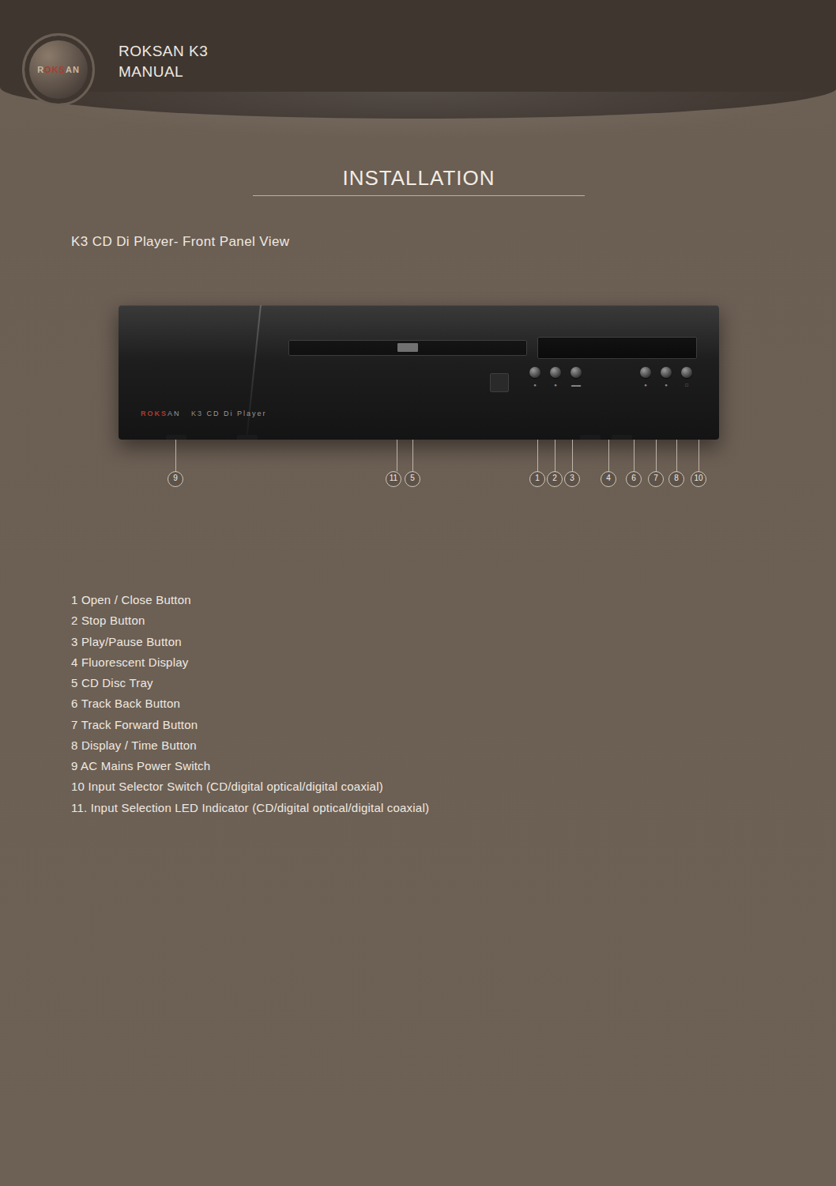ROKSAN
ROKSAN K3
MANUAL
INSTALLATION
K3 CD Di Player- Front Panel View
●
●
▬▬
●
●
□
ROKS AN K3 CD Di Player
9
11
5
1
2
3
4
6
7
8
10
1 Open / Close Button
2 Stop Button
3 Play/Pause Button
4 Fluorescent Display
5 CD Disc Tray
6 Track Back Button
7 Track Forward Button
8 Display / Time Button
9 AC Mains Power Switch
10 Input Selector Switch (CD/digital optical/digital coaxial)
11. Input Selection LED Indicator (CD/digital optical/digital coaxial)